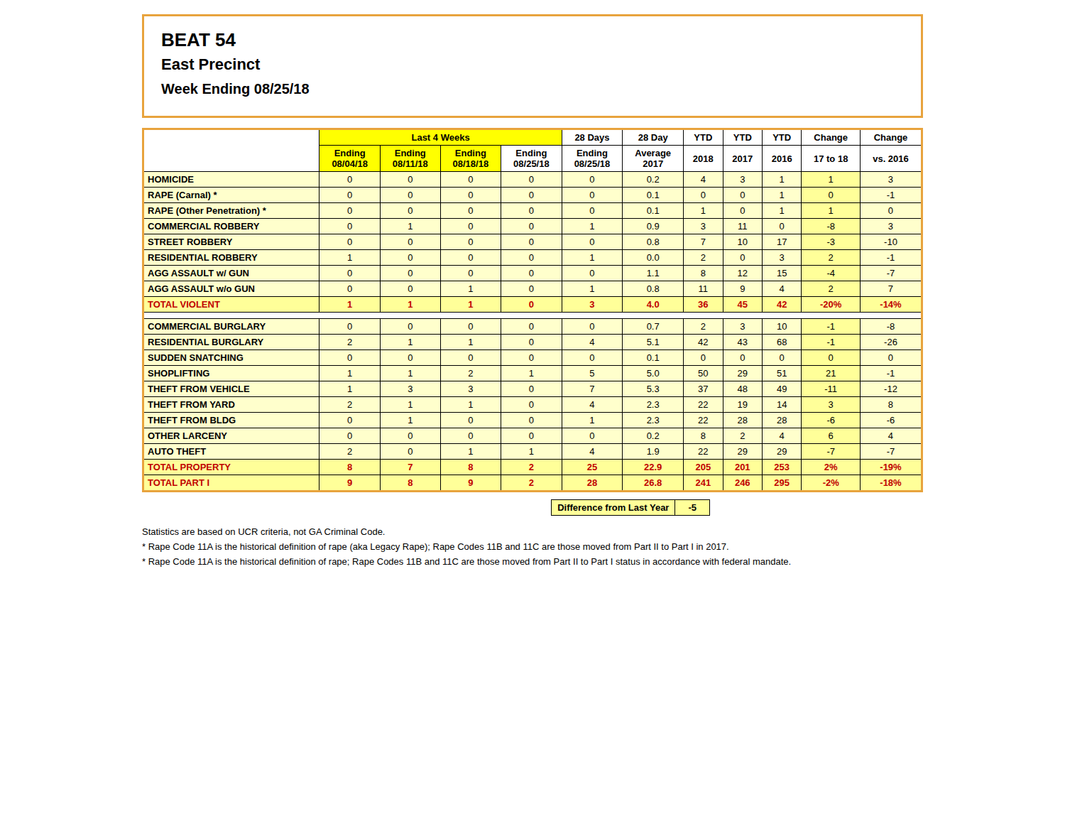BEAT 54
East Precinct
Week Ending 08/25/18
| | Last 4 Weeks | 28 Days | 28 Day | YTD | YTD | YTD | Change | Change |
| --- | --- | --- | --- | --- | --- | --- | --- | --- |
| Ending 08/04/18 | Ending 08/11/18 | Ending 08/18/18 | Ending 08/25/18 | Ending 08/25/18 | Average 2017 | 2018 | 2017 | 2016 | 17 to 18 | vs. 2016 |
| HOMICIDE | 0 | 0 | 0 | 0 | 0 | 0.2 | 4 | 3 | 1 | 1 | 3 |
| RAPE (Carnal) * | 0 | 0 | 0 | 0 | 0 | 0.1 | 0 | 0 | 1 | 0 | -1 |
| RAPE (Other Penetration) * | 0 | 0 | 0 | 0 | 0 | 0.1 | 1 | 0 | 1 | 1 | 0 |
| COMMERCIAL ROBBERY | 0 | 1 | 0 | 0 | 1 | 0.9 | 3 | 11 | 0 | -8 | 3 |
| STREET ROBBERY | 0 | 0 | 0 | 0 | 0 | 0.8 | 7 | 10 | 17 | -3 | -10 |
| RESIDENTIAL ROBBERY | 1 | 0 | 0 | 0 | 1 | 0.0 | 2 | 0 | 3 | 2 | -1 |
| AGG ASSAULT w/ GUN | 0 | 0 | 0 | 0 | 0 | 1.1 | 8 | 12 | 15 | -4 | -7 |
| AGG ASSAULT w/o GUN | 0 | 0 | 1 | 0 | 1 | 0.8 | 11 | 9 | 4 | 2 | 7 |
| TOTAL VIOLENT | 1 | 1 | 1 | 0 | 3 | 4.0 | 36 | 45 | 42 | -20% | -14% |
| COMMERCIAL BURGLARY | 0 | 0 | 0 | 0 | 0 | 0.7 | 2 | 3 | 10 | -1 | -8 |
| RESIDENTIAL BURGLARY | 2 | 1 | 1 | 0 | 4 | 5.1 | 42 | 43 | 68 | -1 | -26 |
| SUDDEN SNATCHING | 0 | 0 | 0 | 0 | 0 | 0.1 | 0 | 0 | 0 | 0 | 0 |
| SHOPLIFTING | 1 | 1 | 2 | 1 | 5 | 5.0 | 50 | 29 | 51 | 21 | -1 |
| THEFT FROM VEHICLE | 1 | 3 | 3 | 0 | 7 | 5.3 | 37 | 48 | 49 | -11 | -12 |
| THEFT FROM YARD | 2 | 1 | 1 | 0 | 4 | 2.3 | 22 | 19 | 14 | 3 | 8 |
| THEFT FROM BLDG | 0 | 1 | 0 | 0 | 1 | 2.3 | 22 | 28 | 28 | -6 | -6 |
| OTHER LARCENY | 0 | 0 | 0 | 0 | 0 | 0.2 | 8 | 2 | 4 | 6 | 4 |
| AUTO THEFT | 2 | 0 | 1 | 1 | 4 | 1.9 | 22 | 29 | 29 | -7 | -7 |
| TOTAL PROPERTY | 8 | 7 | 8 | 2 | 25 | 22.9 | 205 | 201 | 253 | 2% | -19% |
| TOTAL PART I | 9 | 8 | 9 | 2 | 28 | 26.8 | 241 | 246 | 295 | -2% | -18% |
Difference from Last Year -5
Statistics are based on UCR criteria, not GA Criminal Code.
* Rape Code 11A is the historical definition of rape (aka Legacy Rape); Rape Codes 11B and 11C are those moved from Part II to Part I in 2017.
* Rape Code 11A is the historical definition of rape; Rape Codes 11B and 11C are those moved from Part II to Part I status in accordance with federal mandate.